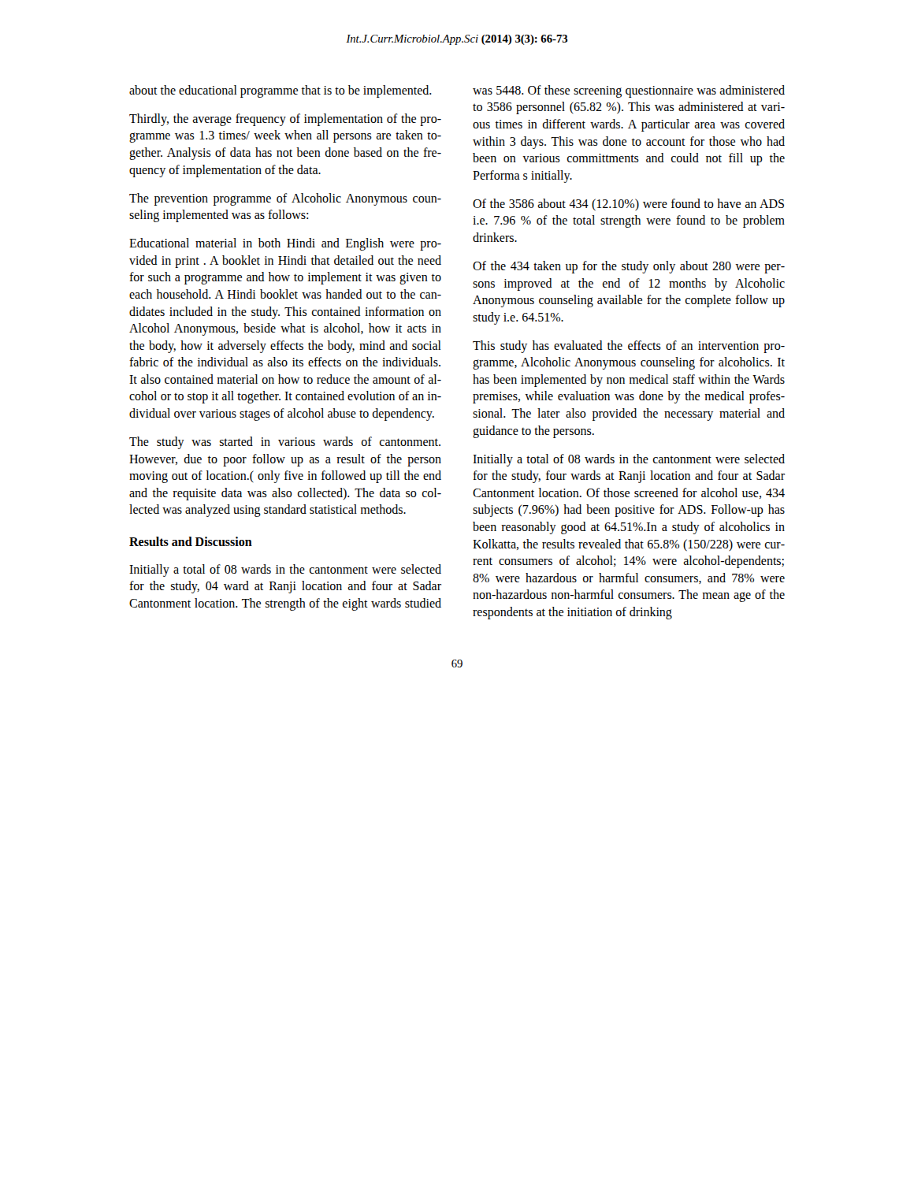Int.J.Curr.Microbiol.App.Sci (2014) 3(3): 66-73
about the educational programme that is to be implemented.
Thirdly, the average frequency of implementation of the programme was 1.3 times/ week when all persons are taken together. Analysis of data has not been done based on the frequency of implementation of the data.
The prevention programme of Alcoholic Anonymous counseling implemented was as follows:
Educational material in both Hindi and English were provided in print . A booklet in Hindi that detailed out the need for such a programme and how to implement it was given to each household. A Hindi booklet was handed out to the candidates included in the study. This contained information on Alcohol Anonymous, beside what is alcohol, how it acts in the body, how it adversely effects the body, mind and social fabric of the individual as also its effects on the individuals. It also contained material on how to reduce the amount of alcohol or to stop it all together. It contained evolution of an individual over various stages of alcohol abuse to dependency.
The study was started in various wards of cantonment. However, due to poor follow up as a result of the person moving out of location.( only five in followed up till the end and the requisite data was also collected). The data so collected was analyzed using standard statistical methods.
Results and Discussion
Initially a total of 08 wards in the cantonment were selected for the study, 04 ward at Ranji location and four at Sadar Cantonment location. The strength of the eight wards studied was 5448. Of these screening questionnaire was administered to 3586 personnel (65.82 %). This was administered at various times in different wards. A particular area was covered within 3 days. This was done to account for those who had been on various committments and could not fill up the Performa s initially.
Of the 3586 about 434 (12.10%) were found to have an ADS i.e. 7.96 % of the total strength were found to be problem drinkers.
Of the 434 taken up for the study only about 280 were persons improved at the end of 12 months by Alcoholic Anonymous counseling available for the complete follow up study i.e. 64.51%.
This study has evaluated the effects of an intervention programme, Alcoholic Anonymous counseling for alcoholics. It has been implemented by non medical staff within the Wards premises, while evaluation was done by the medical professional. The later also provided the necessary material and guidance to the persons.
Initially a total of 08 wards in the cantonment were selected for the study, four wards at Ranji location and four at Sadar Cantonment location. Of those screened for alcohol use, 434 subjects (7.96%) had been positive for ADS. Follow-up has been reasonably good at 64.51%.In a study of alcoholics in Kolkatta, the results revealed that 65.8% (150/228) were current consumers of alcohol; 14% were alcohol-dependents; 8% were hazardous or harmful consumers, and 78% were non-hazardous non-harmful consumers. The mean age of the respondents at the initiation of drinking
69